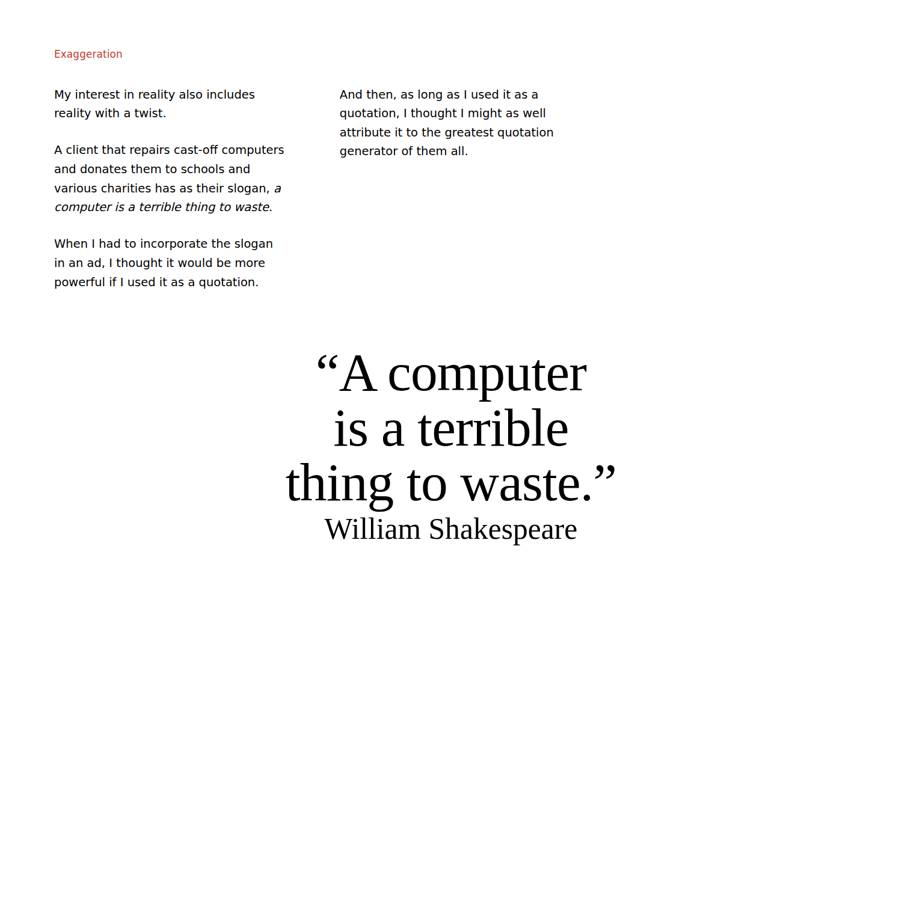Exaggeration
My interest in reality also includes reality with a twist.
A client that repairs cast-off computers and donates them to schools and various charities has as their slogan, a computer is a terrible thing to waste.
When I had to incorporate the slogan in an ad, I thought it would be more powerful if I used it as a quotation.
And then, as long as I used it as a quotation, I thought I might as well attribute it to the greatest quotation generator of them all.
“A computer is a terrible thing to waste.”
William Shakespeare